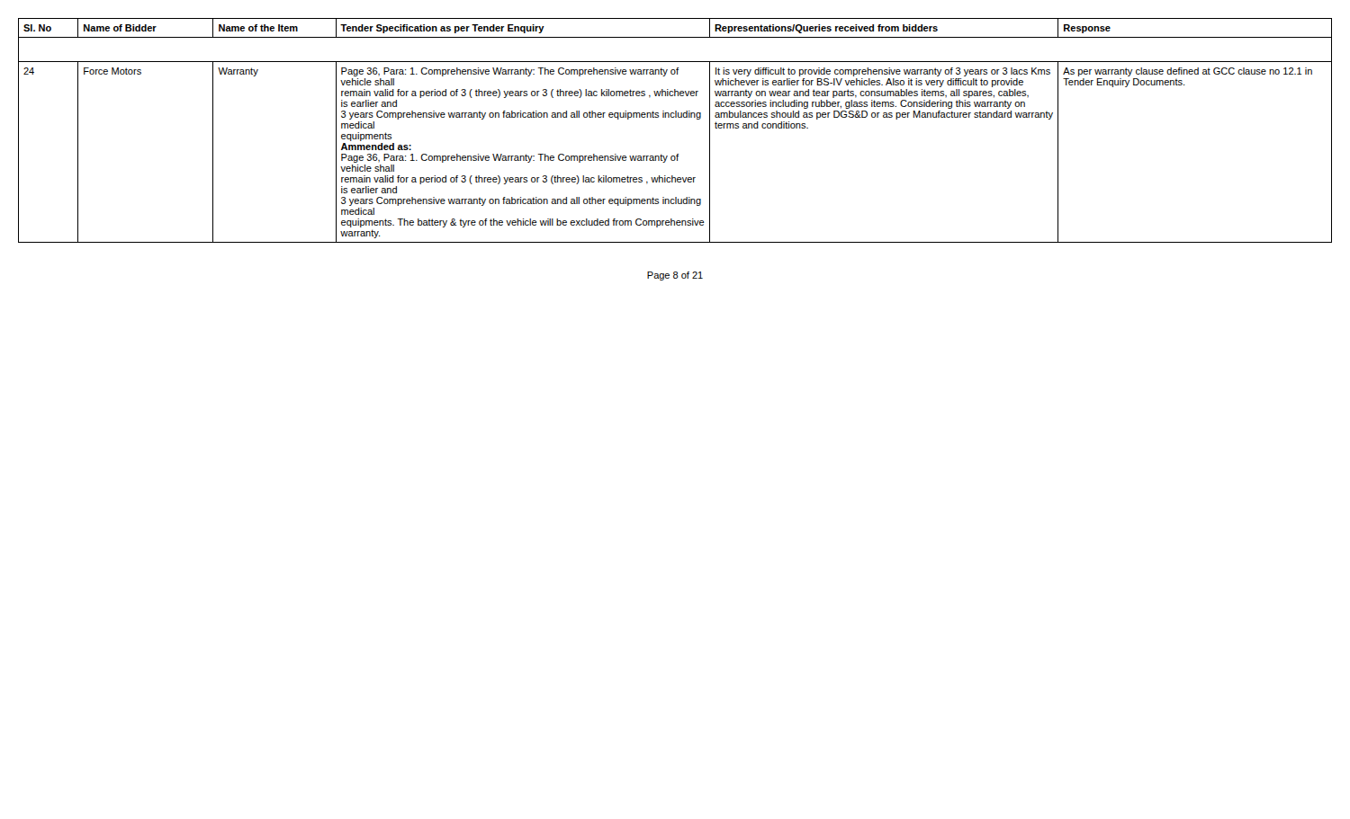| Sl. No | Name of Bidder | Name of the Item | Tender Specification as per Tender Enquiry | Representations/Queries received from bidders | Response |
| --- | --- | --- | --- | --- | --- |
| 24 | Force Motors | Warranty | Page 36, Para: 1. Comprehensive Warranty: The Comprehensive warranty of vehicle shall remain valid for a period of 3 ( three) years or 3 ( three) lac kilometres , whichever is earlier and 3 years Comprehensive warranty on fabrication and all other equipments including medical equipments Ammended as: Page 36, Para: 1. Comprehensive Warranty: The Comprehensive warranty of vehicle shall remain valid for a period of 3 ( three) years or 3 (three) lac kilometres , whichever is earlier and 3 years Comprehensive warranty on fabrication and all other equipments including medical equipments. The battery & tyre of the vehicle will be excluded from Comprehensive warranty. | It is very difficult to provide comprehensive warranty of 3 years or 3 lacs Kms whichever is earlier for BS-IV vehicles. Also it is very difficult to provide warranty on wear and tear parts, consumables items, all spares, cables, accessories including rubber, glass items. Considering this warranty on ambulances should as per DGS&D or as per Manufacturer standard warranty terms and conditions. | As per warranty clause defined at GCC clause no 12.1 in Tender Enquiry Documents. |
Page 8 of 21